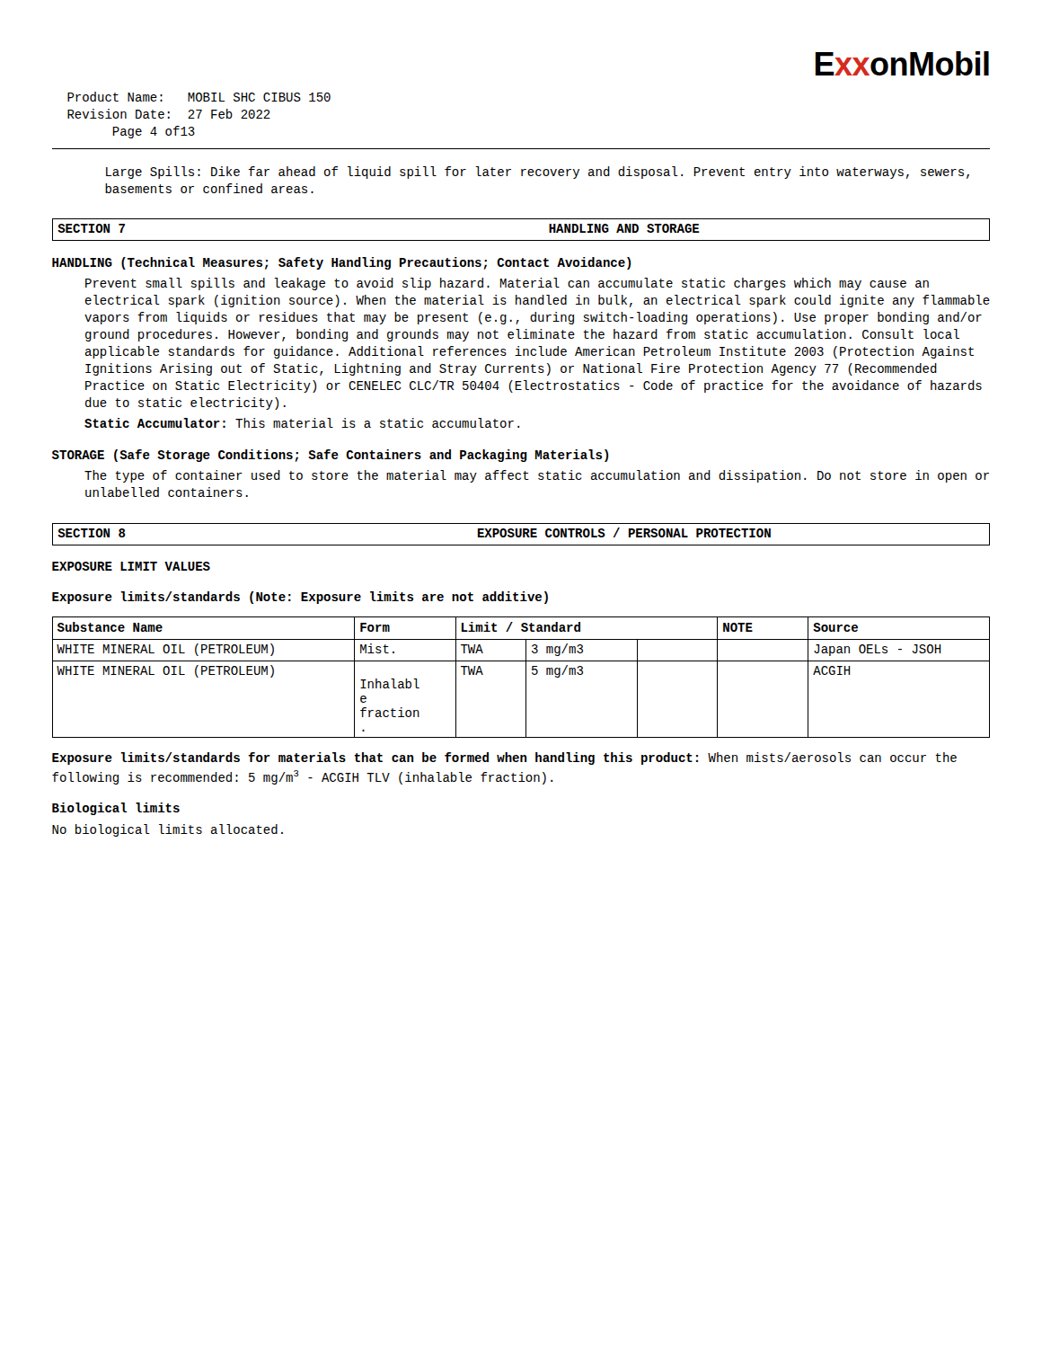ExxonMobil
Product Name: MOBIL SHC CIBUS 150 Revision Date: 27 Feb 2022 Page 4 of13
Large Spills: Dike far ahead of liquid spill for later recovery and disposal. Prevent entry into waterways, sewers, basements or confined areas.
| SECTION 7 | HANDLING AND STORAGE |
HANDLING (Technical Measures; Safety Handling Precautions; Contact Avoidance)
Prevent small spills and leakage to avoid slip hazard. Material can accumulate static charges which may cause an electrical spark (ignition source). When the material is handled in bulk, an electrical spark could ignite any flammable vapors from liquids or residues that may be present (e.g., during switch-loading operations). Use proper bonding and/or ground procedures. However, bonding and grounds may not eliminate the hazard from static accumulation. Consult local applicable standards for guidance. Additional references include American Petroleum Institute 2003 (Protection Against Ignitions Arising out of Static, Lightning and Stray Currents) or National Fire Protection Agency 77 (Recommended Practice on Static Electricity) or CENELEC CLC/TR 50404 (Electrostatics - Code of practice for the avoidance of hazards due to static electricity).
Static Accumulator: This material is a static accumulator.
STORAGE (Safe Storage Conditions; Safe Containers and Packaging Materials)
The type of container used to store the material may affect static accumulation and dissipation. Do not store in open or unlabelled containers.
| SECTION 8 | EXPOSURE CONTROLS / PERSONAL PROTECTION |
EXPOSURE LIMIT VALUES
Exposure limits/standards (Note: Exposure limits are not additive)
| Substance Name | Form | Limit / Standard | NOTE | Source |
| --- | --- | --- | --- | --- |
| WHITE MINERAL OIL (PETROLEUM) | Mist. | TWA | 3 mg/m3 | | | Japan OELs - JSOH |
| WHITE MINERAL OIL (PETROLEUM) | Inhalabl e fraction . | TWA | 5 mg/m3 | | | ACGIH |
Exposure limits/standards for materials that can be formed when handling this product: When mists/aerosols can occur the following is recommended: 5 mg/m3 - ACGIH TLV (inhalable fraction).
Biological limits
No biological limits allocated.